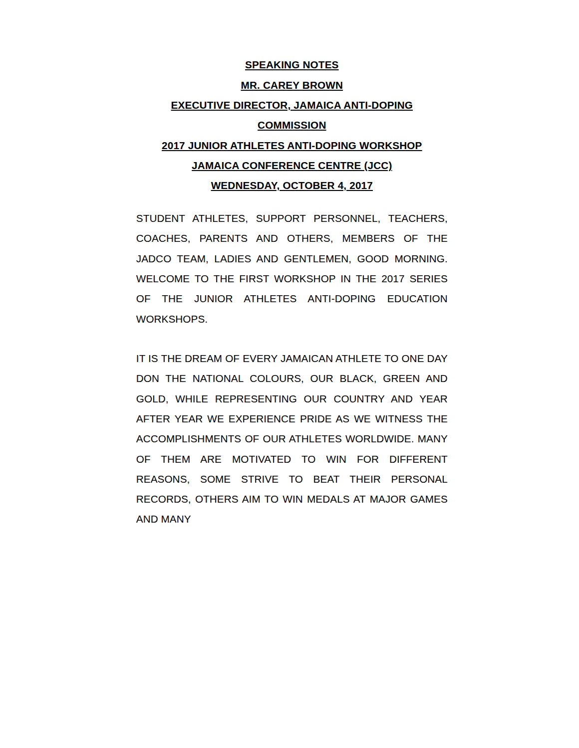SPEAKING NOTES
MR. CAREY BROWN
EXECUTIVE DIRECTOR, JAMAICA ANTI-DOPING COMMISSION
2017 JUNIOR ATHLETES ANTI-DOPING WORKSHOP
JAMAICA CONFERENCE CENTRE (JCC)
WEDNESDAY, OCTOBER 4, 2017
STUDENT ATHLETES, SUPPORT PERSONNEL, TEACHERS, COACHES, PARENTS AND OTHERS, MEMBERS OF THE JADCO TEAM, LADIES AND GENTLEMEN, GOOD MORNING. WELCOME TO THE FIRST WORKSHOP IN THE 2017 SERIES OF THE JUNIOR ATHLETES ANTI-DOPING EDUCATION WORKSHOPS.
IT IS THE DREAM OF EVERY JAMAICAN ATHLETE TO ONE DAY DON THE NATIONAL COLOURS, OUR BLACK, GREEN AND GOLD, WHILE REPRESENTING OUR COUNTRY AND YEAR AFTER YEAR WE EXPERIENCE PRIDE AS WE WITNESS THE ACCOMPLISHMENTS OF OUR ATHLETES WORLDWIDE. MANY OF THEM ARE MOTIVATED TO WIN FOR DIFFERENT REASONS, SOME STRIVE TO BEAT THEIR PERSONAL RECORDS, OTHERS AIM TO WIN MEDALS AT MAJOR GAMES AND MANY